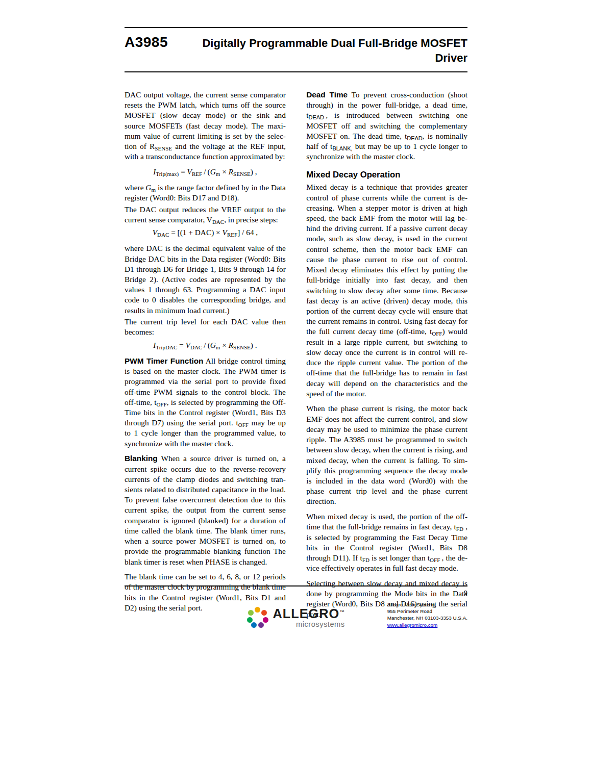A3985
Digitally Programmable Dual Full-Bridge MOSFET Driver
DAC output voltage, the current sense comparator resets the PWM latch, which turns off the source MOSFET (slow decay mode) or the sink and source MOSFETs (fast decay mode). The maximum value of current limiting is set by the selection of RSENSE and the voltage at the REF input, with a transconductance function approximated by:
ITrip(max) = VREF / (Gm × RSENSE) ,
where Gm is the range factor defined by in the Data register (Word0: Bits D17 and D18).
The DAC output reduces the VREF output to the current sense comparator, VDAC, in precise steps:
VDAC = [(1 + DAC) × VREF] / 64 ,
where DAC is the decimal equivalent value of the Bridge DAC bits in the Data register (Word0: Bits D1 through D6 for Bridge 1, Bits 9 through 14 for Bridge 2). (Active codes are represented by the values 1 through 63. Programming a DAC input code to 0 disables the corresponding bridge, and results in minimum load current.)
The current trip level for each DAC value then becomes:
ITripDAC = VDAC / (Gm × RSENSE) .
PWM Timer Function All bridge control timing is based on the master clock. The PWM timer is programmed via the serial port to provide fixed off-time PWM signals to the control block. The off-time, tOFF, is selected by programming the Off-Time bits in the Control register (Word1, Bits D3 through D7) using the serial port. tOFF may be up to 1 cycle longer than the programmed value, to synchronize with the master clock.
Blanking When a source driver is turned on, a current spike occurs due to the reverse-recovery currents of the clamp diodes and switching transients related to distributed capacitance in the load. To prevent false overcurrent detection due to this current spike, the output from the current sense comparator is ignored (blanked) for a duration of time called the blank time. The blank timer runs, when a source power MOSFET is turned on, to provide the programmable blanking function The blank timer is reset when PHASE is changed.
The blank time can be set to 4, 6, 8, or 12 periods of the master clock by programming the blank time bits in the Control register (Word1, Bits D1 and D2) using the serial port.
Dead Time To prevent cross-conduction (shoot through) in the power full-bridge, a dead time, tDEAD , is introduced between switching one MOSFET off and switching the complementary MOSFET on. The dead time, tDEAD, is nominally half of tBLANK, but may be up to 1 cycle longer to synchronize with the master clock.
Mixed Decay Operation
Mixed decay is a technique that provides greater control of phase currents while the current is decreasing. When a stepper motor is driven at high speed, the back EMF from the motor will lag behind the driving current. If a passive current decay mode, such as slow decay, is used in the current control scheme, then the motor back EMF can cause the phase current to rise out of control. Mixed decay eliminates this effect by putting the full-bridge initially into fast decay, and then switching to slow decay after some time. Because fast decay is an active (driven) decay mode, this portion of the current decay cycle will ensure that the current remains in control. Using fast decay for the full current decay time (off-time, tOFF) would result in a large ripple current, but switching to slow decay once the current is in control will reduce the ripple current value. The portion of the off-time that the full-bridge has to remain in fast decay will depend on the characteristics and the speed of the motor.
When the phase current is rising, the motor back EMF does not affect the current control, and slow decay may be used to minimize the phase current ripple. The A3985 must be programmed to switch between slow decay, when the current is rising, and mixed decay, when the current is falling. To simplify this programming sequence the decay mode is included in the data word (Word0) with the phase current trip level and the phase current direction.
When mixed decay is used, the portion of the off-time that the full-bridge remains in fast decay, tFD , is selected by programming the Fast Decay Time bits in the Control register (Word1, Bits D8 through D11). If tFD is set longer than tOFF , the device effectively operates in full fast decay mode.
Selecting between slow decay and mixed decay is done by programming the Mode bits in the Data register (Word0, Bits D8 and D16) using the serial port.
9
ALLEGRO™ microsystems
Allegro MicroSystems
955 Perimeter Road
Manchester, NH 03103-3353 U.S.A.
www.allegromicro.com